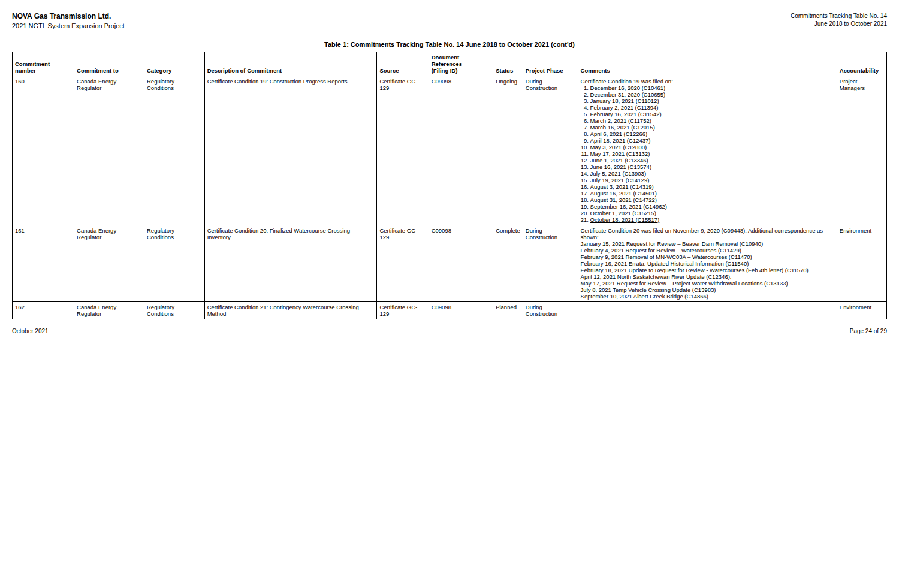NOVA Gas Transmission Ltd.
2021 NGTL System Expansion Project
Commitments Tracking Table No. 14
June 2018 to October 2021
Table 1: Commitments Tracking Table No. 14 June 2018 to October 2021 (cont'd)
| Commitment number | Commitment to | Category | Description of Commitment | Source | Document References (Filing ID) | Status | Project Phase | Comments | Accountability |
| --- | --- | --- | --- | --- | --- | --- | --- | --- | --- |
| 160 | Canada Energy Regulator | Regulatory Conditions | Certificate Condition 19: Construction Progress Reports | Certificate GC-129 | C09098 | Ongoing | During Construction | Certificate Condition 19 was filed on: December 16, 2020 (C10461) December 31, 2020 (C10655) January 18, 2021 (C11012) February 2, 2021 (C11394) February 16, 2021 (C11542) March 2, 2021 (C11752) March 16, 2021 (C12015) April 6, 2021 (C12266) April 18, 2021 (C12437) May 3, 2021 (C12800) May 17, 2021 (C13132) June 1, 2021 (C13346) June 16, 2021 (C13574) July 5, 2021 (C13903) July 19, 2021 (C14129) August 3, 2021 (C14319) August 16, 2021 (C14501) August 31, 2021 (C14722) September 16, 2021 (C14962) October 1, 2021 (C15215) October 18, 2021 (C15517) | Project Managers |
| 161 | Canada Energy Regulator | Regulatory Conditions | Certificate Condition 20: Finalized Watercourse Crossing Inventory | Certificate GC-129 | C09098 | Complete | During Construction | Certificate Condition 20 was filed on November 9, 2020 (C09448). Additional correspondence as shown: January 15, 2021 Request for Review – Beaver Dam Removal (C10940) February 4, 2021 Request for Review – Watercourses (C11429) February 9, 2021 Removal of MN-WC03A – Watercourses (C11470) February 16, 2021 Errata: Updated Historical Information (C11540) February 18, 2021 Update to Request for Review - Watercourses (Feb 4th letter) (C11570). April 12, 2021 North Saskatchewan River Update (C12346). May 17, 2021 Request for Review – Project Water Withdrawal Locations (C13133) July 8, 2021 Temp Vehicle Crossing Update (C13983) September 10, 2021 Albert Creek Bridge (C14866) | Environment |
| 162 | Canada Energy Regulator | Regulatory Conditions | Certificate Condition 21: Contingency Watercourse Crossing Method | Certificate GC-129 | C09098 | Planned | During Construction | | Environment |
October 2021
Page 24 of 29